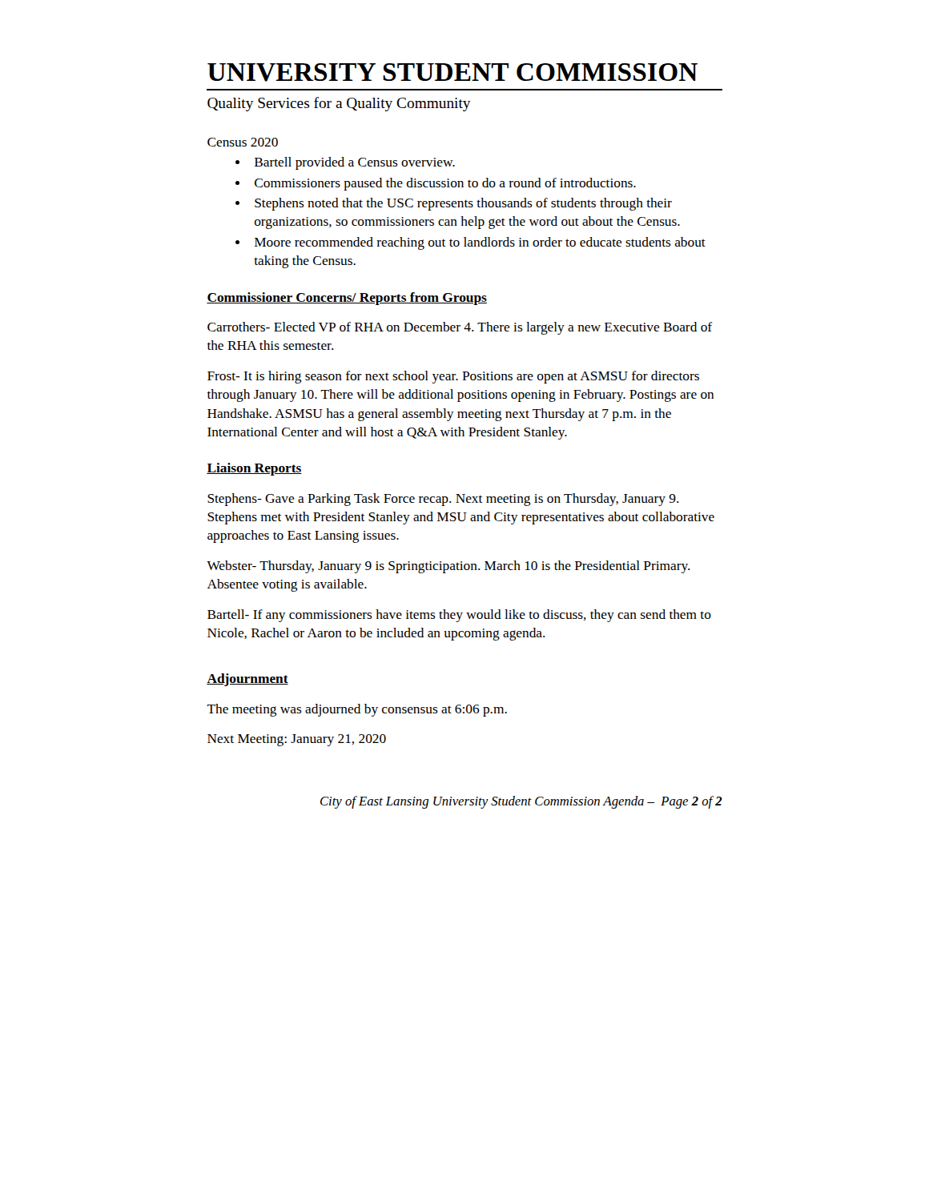UNIVERSITY STUDENT COMMISSION
Quality Services for a Quality Community
Census 2020
Bartell provided a Census overview.
Commissioners paused the discussion to do a round of introductions.
Stephens noted that the USC represents thousands of students through their organizations, so commissioners can help get the word out about the Census.
Moore recommended reaching out to landlords in order to educate students about taking the Census.
Commissioner Concerns/ Reports from Groups
Carrothers- Elected VP of RHA on December 4. There is largely a new Executive Board of the RHA this semester.
Frost- It is hiring season for next school year. Positions are open at ASMSU for directors through January 10. There will be additional positions opening in February. Postings are on Handshake. ASMSU has a general assembly meeting next Thursday at 7 p.m. in the International Center and will host a Q&A with President Stanley.
Liaison Reports
Stephens- Gave a Parking Task Force recap. Next meeting is on Thursday, January 9. Stephens met with President Stanley and MSU and City representatives about collaborative approaches to East Lansing issues.
Webster- Thursday, January 9 is Springticipation. March 10 is the Presidential Primary. Absentee voting is available.
Bartell- If any commissioners have items they would like to discuss, they can send them to Nicole, Rachel or Aaron to be included an upcoming agenda.
Adjournment
The meeting was adjourned by consensus at 6:06 p.m.
Next Meeting: January 21, 2020
City of East Lansing University Student Commission Agenda – Page 2 of 2